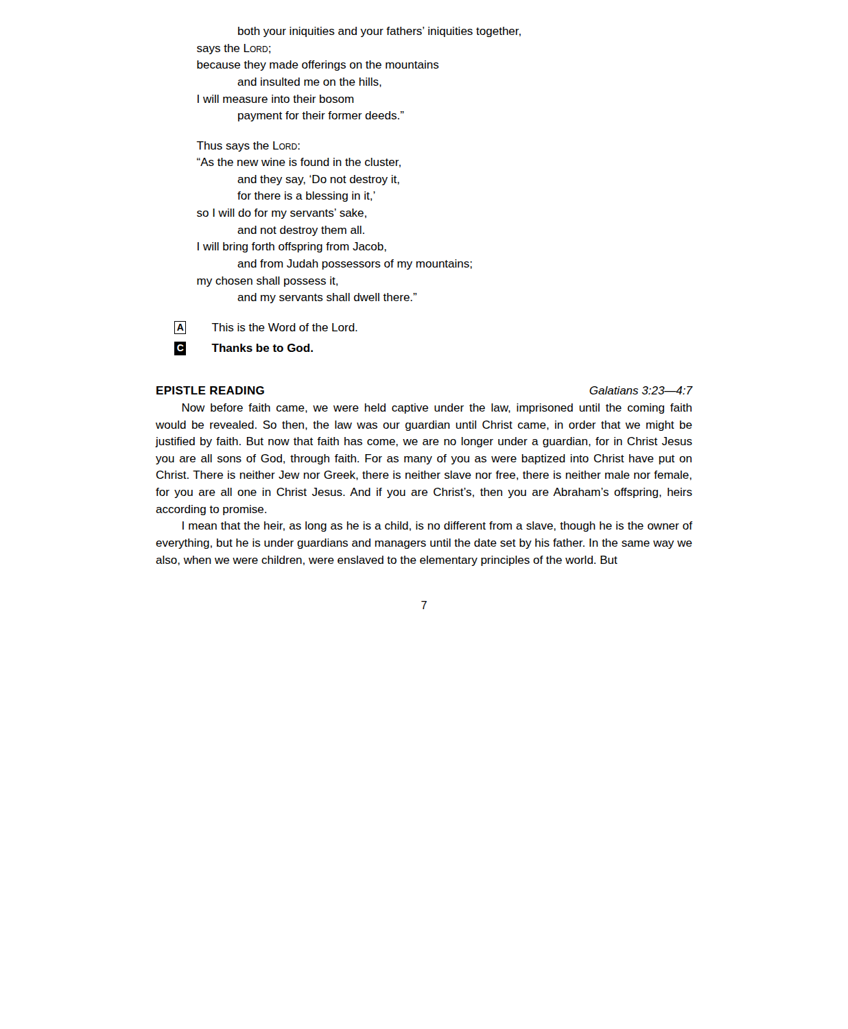both your iniquities and your fathers’ iniquities together,
says the Lord;
because they made offerings on the mountains
and insulted me on the hills,
I will measure into their bosom
payment for their former deeds.”
Thus says the Lord:
“As the new wine is found in the cluster,
and they say, ‘Do not destroy it,
for there is a blessing in it,’
so I will do for my servants’ sake,
and not destroy them all.
I will bring forth offspring from Jacob,
and from Judah possessors of my mountains;
my chosen shall possess it,
and my servants shall dwell there.”
A
This is the Word of the Lord.
C
Thanks be to God.
EPISTLE READING
Galatians 3:23—4:7
Now before faith came, we were held captive under the law, imprisoned until the coming faith would be revealed. So then, the law was our guardian until Christ came, in order that we might be justified by faith. But now that faith has come, we are no longer under a guardian, for in Christ Jesus you are all sons of God, through faith. For as many of you as were baptized into Christ have put on Christ. There is neither Jew nor Greek, there is neither slave nor free, there is neither male nor female, for you are all one in Christ Jesus. And if you are Christ’s, then you are Abraham’s offspring, heirs according to promise.
I mean that the heir, as long as he is a child, is no different from a slave, though he is the owner of everything, but he is under guardians and managers until the date set by his father. In the same way we also, when we were children, were enslaved to the elementary principles of the world. But
7